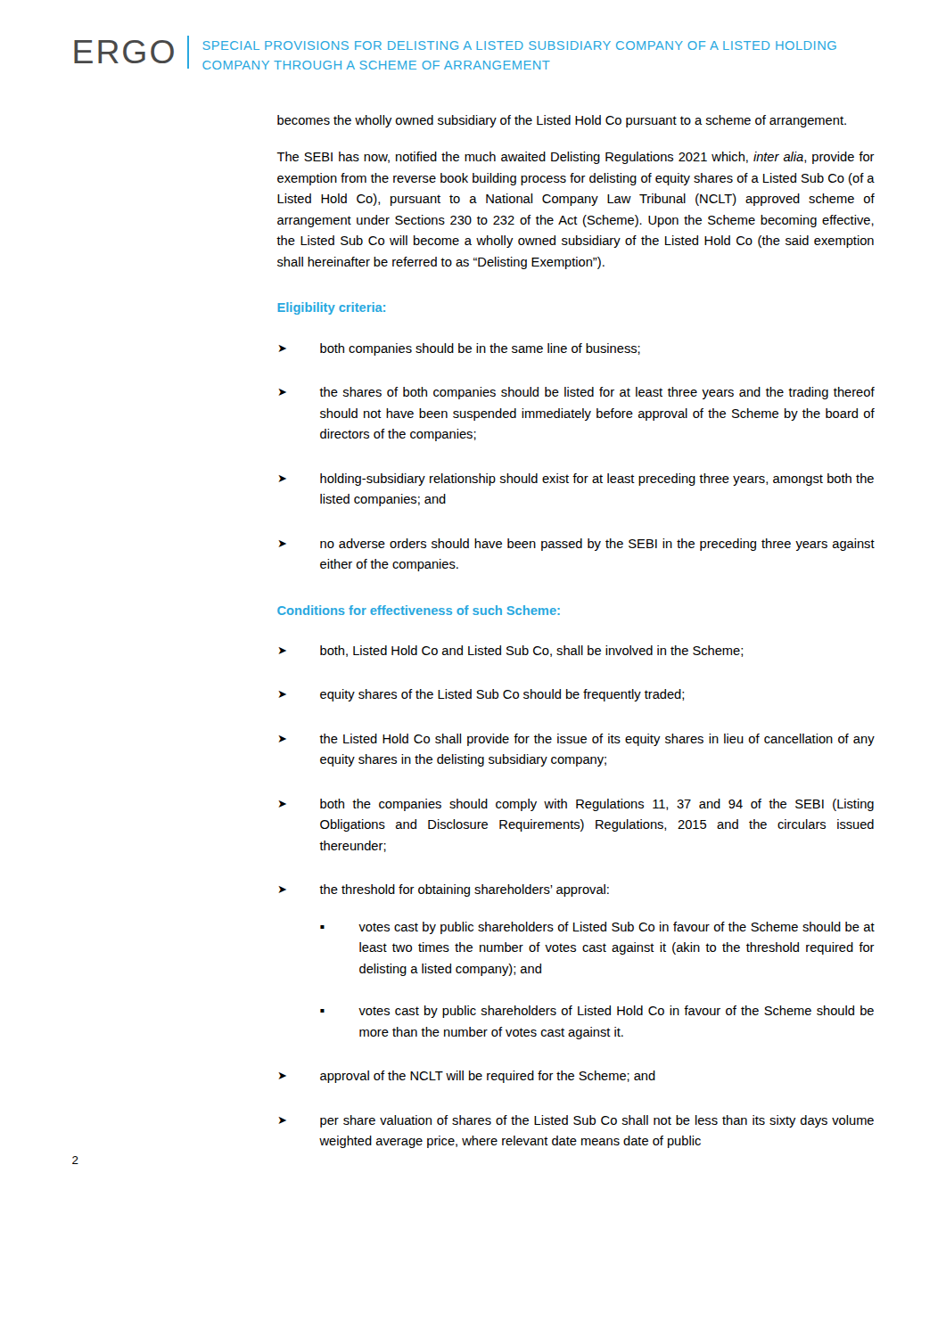ERGO
SPECIAL PROVISIONS FOR DELISTING A LISTED SUBSIDIARY COMPANY OF A LISTED HOLDING COMPANY THROUGH A SCHEME OF ARRANGEMENT
becomes the wholly owned subsidiary of the Listed Hold Co pursuant to a scheme of arrangement.
The SEBI has now, notified the much awaited Delisting Regulations 2021 which, inter alia, provide for exemption from the reverse book building process for delisting of equity shares of a Listed Sub Co (of a Listed Hold Co), pursuant to a National Company Law Tribunal (NCLT) approved scheme of arrangement under Sections 230 to 232 of the Act (Scheme). Upon the Scheme becoming effective, the Listed Sub Co will become a wholly owned subsidiary of the Listed Hold Co (the said exemption shall hereinafter be referred to as “Delisting Exemption”).
Eligibility criteria:
both companies should be in the same line of business;
the shares of both companies should be listed for at least three years and the trading thereof should not have been suspended immediately before approval of the Scheme by the board of directors of the companies;
holding-subsidiary relationship should exist for at least preceding three years, amongst both the listed companies; and
no adverse orders should have been passed by the SEBI in the preceding three years against either of the companies.
Conditions for effectiveness of such Scheme:
both, Listed Hold Co and Listed Sub Co, shall be involved in the Scheme;
equity shares of the Listed Sub Co should be frequently traded;
the Listed Hold Co shall provide for the issue of its equity shares in lieu of cancellation of any equity shares in the delisting subsidiary company;
both the companies should comply with Regulations 11, 37 and 94 of the SEBI (Listing Obligations and Disclosure Requirements) Regulations, 2015 and the circulars issued thereunder;
the threshold for obtaining shareholders’ approval:
votes cast by public shareholders of Listed Sub Co in favour of the Scheme should be at least two times the number of votes cast against it (akin to the threshold required for delisting a listed company); and
votes cast by public shareholders of Listed Hold Co in favour of the Scheme should be more than the number of votes cast against it.
approval of the NCLT will be required for the Scheme; and
per share valuation of shares of the Listed Sub Co shall not be less than its sixty days volume weighted average price, where relevant date means date of public
2